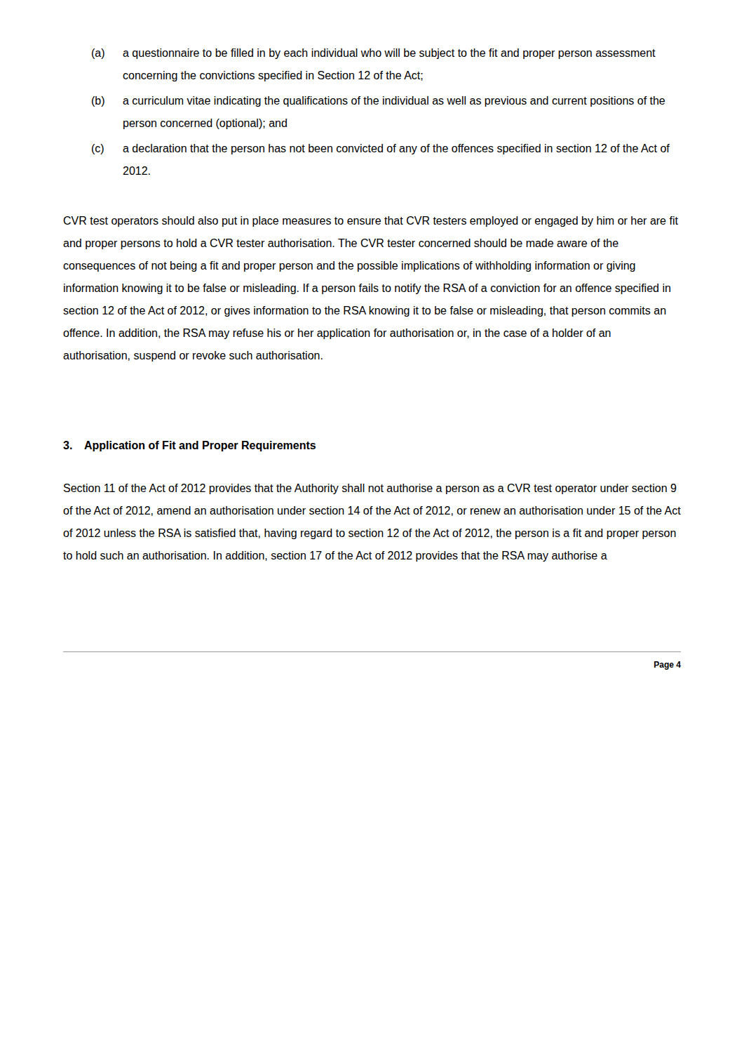(a) a questionnaire to be filled in by each individual who will be subject to the fit and proper person assessment concerning the convictions specified in Section 12 of the Act;
(b) a curriculum vitae indicating the qualifications of the individual as well as previous and current positions of the person concerned (optional); and
(c) a declaration that the person has not been convicted of any of the offences specified in section 12 of the Act of 2012.
CVR test operators should also put in place measures to ensure that CVR testers employed or engaged by him or her are fit and proper persons to hold a CVR tester authorisation. The CVR tester concerned should be made aware of the consequences of not being a fit and proper person and the possible implications of withholding information or giving information knowing it to be false or misleading. If a person fails to notify the RSA of a conviction for an offence specified in section 12 of the Act of 2012, or gives information to the RSA knowing it to be false or misleading, that person commits an offence. In addition, the RSA may refuse his or her application for authorisation or, in the case of a holder of an authorisation, suspend or revoke such authorisation.
3. Application of Fit and Proper Requirements
Section 11 of the Act of 2012 provides that the Authority shall not authorise a person as a CVR test operator under section 9 of the Act of 2012, amend an authorisation under section 14 of the Act of 2012, or renew an authorisation under 15 of the Act of 2012 unless the RSA is satisfied that, having regard to section 12 of the Act of 2012, the person is a fit and proper person to hold such an authorisation. In addition, section 17 of the Act of 2012 provides that the RSA may authorise a
Page 4